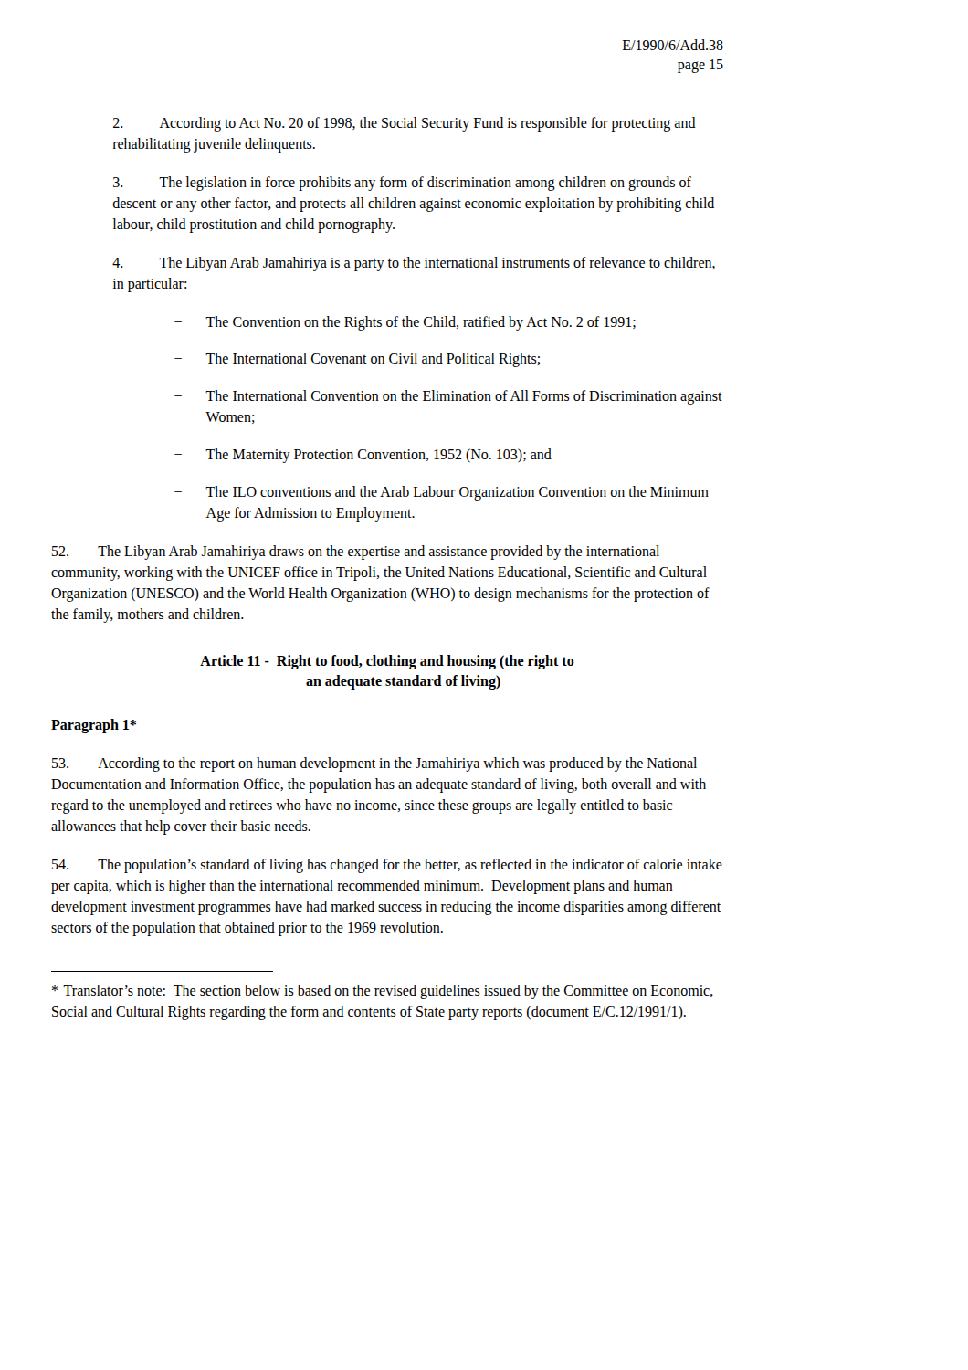E/1990/6/Add.38
page 15
2. According to Act No. 20 of 1998, the Social Security Fund is responsible for protecting and rehabilitating juvenile delinquents.
3. The legislation in force prohibits any form of discrimination among children on grounds of descent or any other factor, and protects all children against economic exploitation by prohibiting child labour, child prostitution and child pornography.
4. The Libyan Arab Jamahiriya is a party to the international instruments of relevance to children, in particular:
The Convention on the Rights of the Child, ratified by Act No. 2 of 1991;
The International Covenant on Civil and Political Rights;
The International Convention on the Elimination of All Forms of Discrimination against Women;
The Maternity Protection Convention, 1952 (No. 103); and
The ILO conventions and the Arab Labour Organization Convention on the Minimum Age for Admission to Employment.
52. The Libyan Arab Jamahiriya draws on the expertise and assistance provided by the international community, working with the UNICEF office in Tripoli, the United Nations Educational, Scientific and Cultural Organization (UNESCO) and the World Health Organization (WHO) to design mechanisms for the protection of the family, mothers and children.
Article 11 - Right to food, clothing and housing (the right toan adequate standard of living)
Paragraph 1*
53. According to the report on human development in the Jamahiriya which was produced by the National Documentation and Information Office, the population has an adequate standard of living, both overall and with regard to the unemployed and retirees who have no income, since these groups are legally entitled to basic allowances that help cover their basic needs.
54. The population’s standard of living has changed for the better, as reflected in the indicator of calorie intake per capita, which is higher than the international recommended minimum. Development plans and human development investment programmes have had marked success in reducing the income disparities among different sectors of the population that obtained prior to the 1969 revolution.
*Translator’s note: The section below is based on the revised guidelines issued by the Committee on Economic, Social and Cultural Rights regarding the form and contents of State party reports (document E/C.12/1991/1).